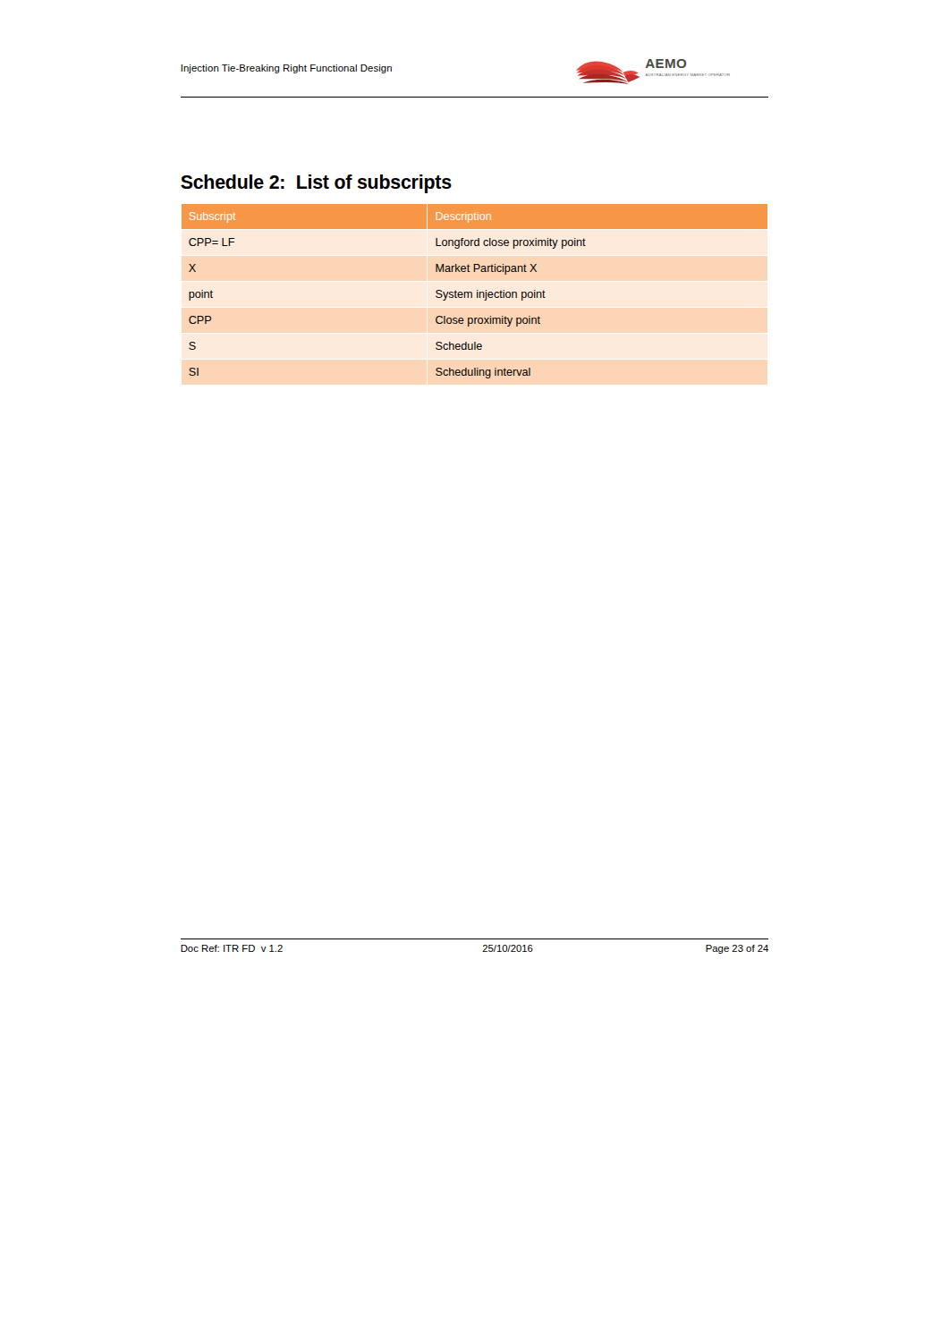Injection Tie-Breaking Right Functional Design
AEMO AUSTRALIAN ENERGY MARKET OPERATOR
Schedule 2: List of subscripts
| Subscript | Description |
| --- | --- |
| CPP= LF | Longford close proximity point |
| X | Market Participant X |
| point | System injection point |
| CPP | Close proximity point |
| S | Schedule |
| SI | Scheduling interval |
Doc Ref: ITR FD v 1.2
25/10/2016
Page 23 of 24